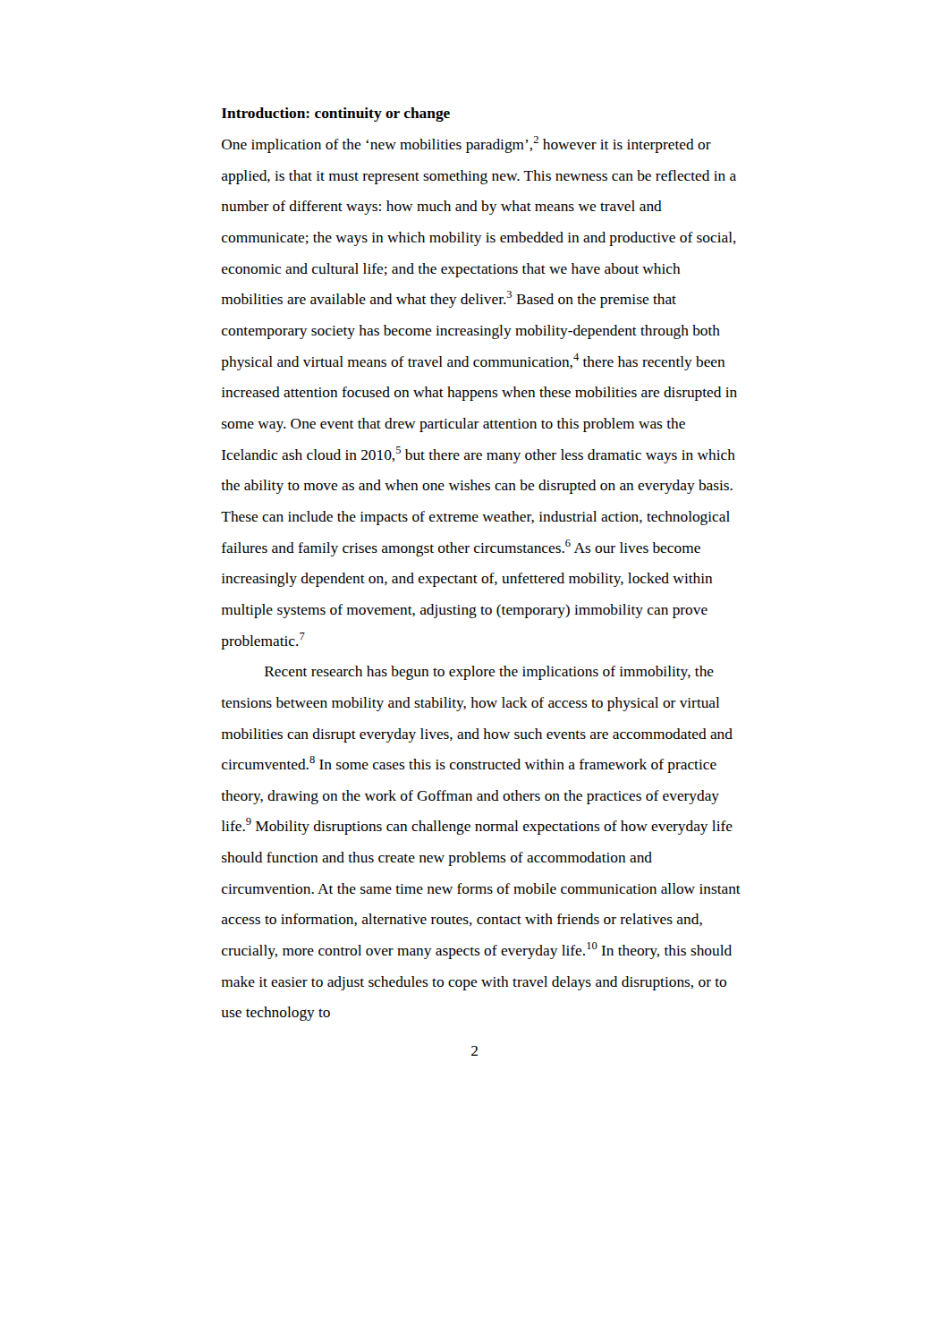Introduction: continuity or change
One implication of the ‘new mobilities paradigm’,2 however it is interpreted or applied, is that it must represent something new. This newness can be reflected in a number of different ways: how much and by what means we travel and communicate; the ways in which mobility is embedded in and productive of social, economic and cultural life; and the expectations that we have about which mobilities are available and what they deliver.3 Based on the premise that contemporary society has become increasingly mobility-dependent through both physical and virtual means of travel and communication,4 there has recently been increased attention focused on what happens when these mobilities are disrupted in some way. One event that drew particular attention to this problem was the Icelandic ash cloud in 2010,5 but there are many other less dramatic ways in which the ability to move as and when one wishes can be disrupted on an everyday basis. These can include the impacts of extreme weather, industrial action, technological failures and family crises amongst other circumstances.6 As our lives become increasingly dependent on, and expectant of, unfettered mobility, locked within multiple systems of movement, adjusting to (temporary) immobility can prove problematic.7
Recent research has begun to explore the implications of immobility, the tensions between mobility and stability, how lack of access to physical or virtual mobilities can disrupt everyday lives, and how such events are accommodated and circumvented.8 In some cases this is constructed within a framework of practice theory, drawing on the work of Goffman and others on the practices of everyday life.9 Mobility disruptions can challenge normal expectations of how everyday life should function and thus create new problems of accommodation and circumvention. At the same time new forms of mobile communication allow instant access to information, alternative routes, contact with friends or relatives and, crucially, more control over many aspects of everyday life.10 In theory, this should make it easier to adjust schedules to cope with travel delays and disruptions, or to use technology to
2